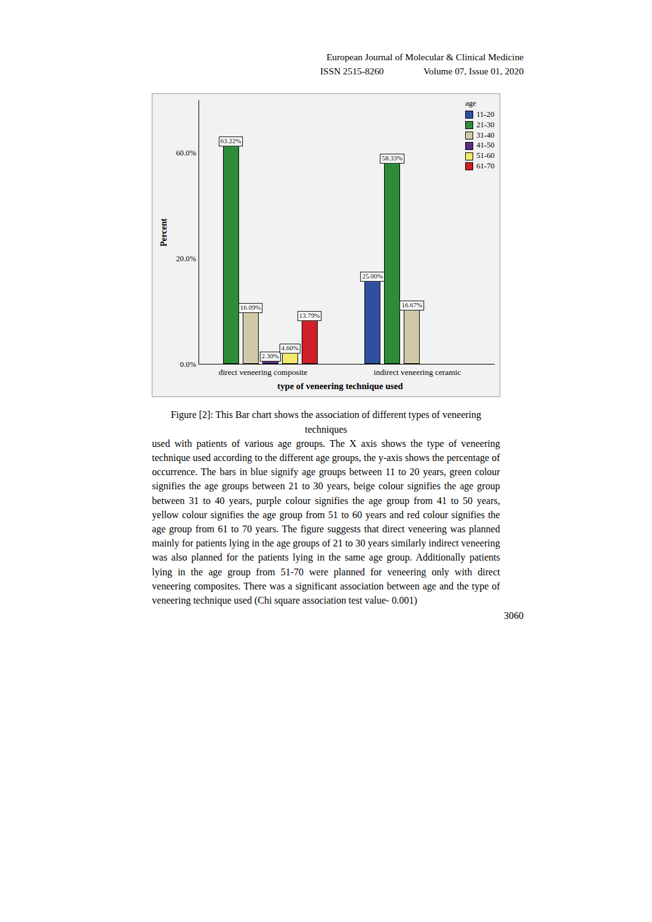European Journal of Molecular & Clinical Medicine ISSN 2515-8260 Volume 07, Issue 01, 2020
age
11-20
21-30
31-40
41-50
51-60
61-70
Percent
60.0% 20.0% 0.0%
63.22%
16.09%
2.30%
4.60%
13.79%
25.00%
58.33%
16.67%
direct veneering composite
indirect veneering ceramic
type of veneering technique used
Figure [2]: This Bar chart shows the association of different types of veneering techniques used with patients of various age groups. The X axis shows the type of veneering technique used according to the different age groups, the y-axis shows the percentage of occurrence. The bars in blue signify age groups between 11 to 20 years, green colour signifies the age groups between 21 to 30 years, beige colour signifies the age group between 31 to 40 years, purple colour signifies the age group from 41 to 50 years, yellow colour signifies the age group from 51 to 60 years and red colour signifies the age group from 61 to 70 years. The figure suggests that direct veneering was planned mainly for patients lying in the age groups of 21 to 30 years similarly indirect veneering was also planned for the patients lying in the same age group. Additionally patients lying in the age group from 51-70 were planned for veneering only with direct veneering composites. There was a significant association between age and the type of veneering technique used (Chi square association test value- 0.001)
3060